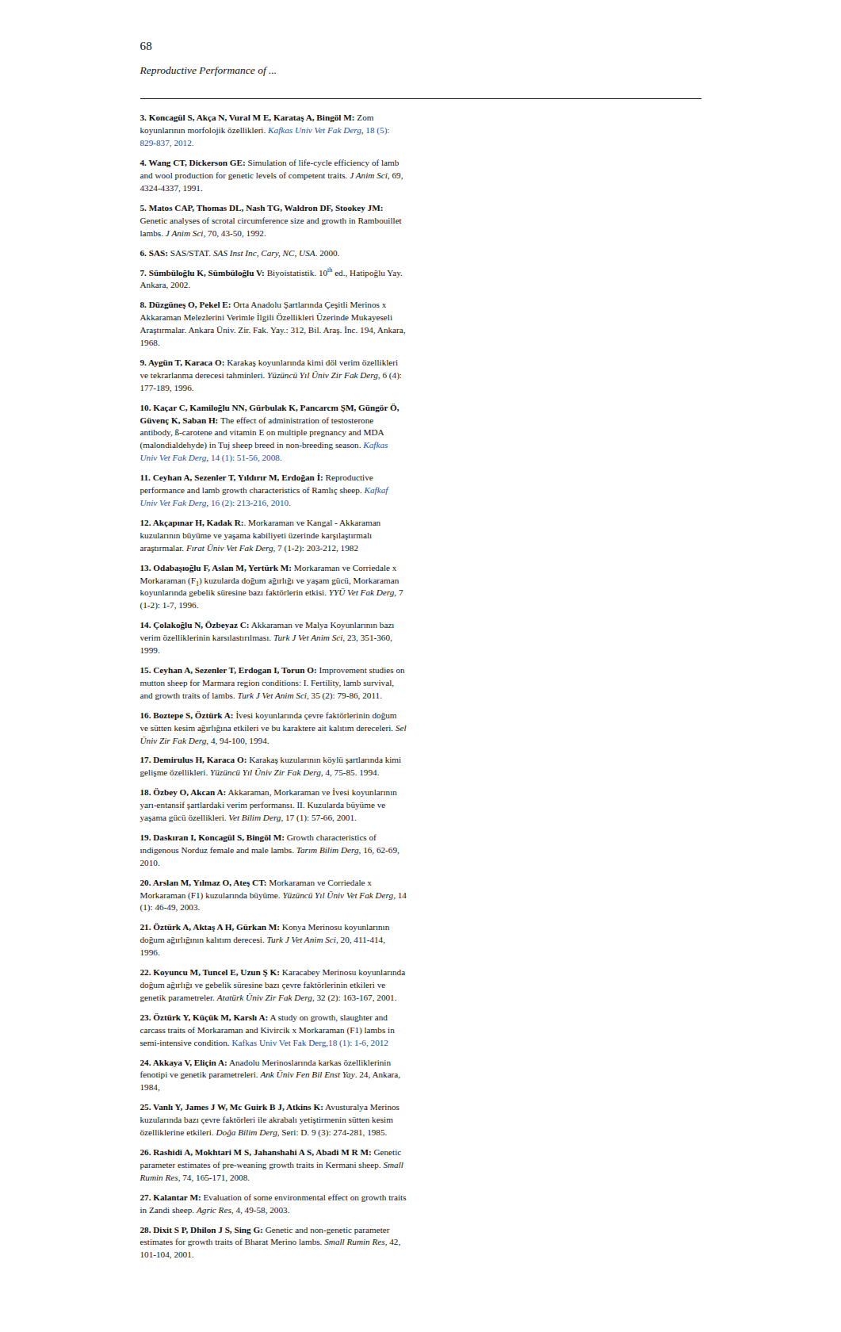68
Reproductive Performance of ...
3. Koncagül S, Akça N, Vural M E, Karataş A, Bingöl M: Zom koyunlarının morfolojik özellikleri. Kafkas Univ Vet Fak Derg, 18 (5): 829-837, 2012.
4. Wang CT, Dickerson GE: Simulation of life-cycle efficiency of lamb and wool production for genetic levels of competent traits. J Anim Sci, 69, 4324-4337, 1991.
5. Matos CAP, Thomas DL, Nash TG, Waldron DF, Stookey JM: Genetic analyses of scrotal circumference size and growth in Rambouillet lambs. J Anim Sci, 70, 43-50, 1992.
6. SAS: SAS/STAT. SAS Inst Inc, Cary, NC, USA. 2000.
7. Sümbüloğlu K, Sümbüloğlu V: Biyoistatistik. 10th ed., Hatipoğlu Yay. Ankara, 2002.
8. Düzgüneş O, Pekel E: Orta Anadolu Şartlarında Çeşitli Merinos x Akkaraman Melezlerini Verimle İlgili Özellikleri Üzerinde Mukayeseli Araştırmalar. Ankara Üniv. Zir. Fak. Yay.: 312, Bil. Araş. İnc. 194, Ankara, 1968.
9. Aygün T, Karaca O: Karakaş koyunlarında kimi döl verim özellikleri ve tekrarlanma derecesi tahminleri. Yüzüncü Yıl Üniv Zir Fak Derg, 6 (4): 177-189, 1996.
10. Kaçar C, Kamiloğlu NN, Gürbulak K, Pancarcm ŞM, Güngör Ö, Güvenç K, Saban H: The effect of administration of testosterone antibody, ß-carotene and vitamin E on multiple pregnancy and MDA (malondialdehyde) in Tuj sheep breed in non-breeding season. Kafkas Univ Vet Fak Derg, 14 (1): 51-56, 2008.
11. Ceyhan A, Sezenler T, Yıldırır M, Erdoğan İ: Reproductive performance and lamb growth characteristics of Ramlıç sheep. Kafkaf Univ Vet Fak Derg, 16 (2): 213-216, 2010.
12. Akçapınar H, Kadak R:. Morkaraman ve Kangal - Akkaraman kuzularının büyüme ve yaşama kabiliyeti üzerinde karşılaştırmalı araştırmalar. Fırat Üniv Vet Fak Derg, 7 (1-2): 203-212, 1982
13. Odabaşıoğlu F, Aslan M, Yertürk M: Morkaraman ve Corriedale x Morkaraman (F1) kuzularda doğum ağırlığı ve yaşam gücü, Morkaraman koyunlarında gebelik süresine bazı faktörlerin etkisi. YYÜ Vet Fak Derg, 7 (1-2): 1-7, 1996.
14. Çolakoğlu N, Özbeyaz C: Akkaraman ve Malya Koyunlarının bazı verim özelliklerinin karsılastırılması. Turk J Vet Anim Sci, 23, 351-360, 1999.
15. Ceyhan A, Sezenler T, Erdogan I, Torun O: Improvement studies on mutton sheep for Marmara region conditions: I. Fertility, lamb survival, and growth traits of lambs. Turk J Vet Anim Sci, 35 (2): 79-86, 2011.
16. Boztepe S, Öztürk A: İvesi koyunlarında çevre faktörlerinin doğum ve sütten kesim ağırlığına etkileri ve bu karaktere ait kalıtım dereceleri. Sel Üniv Zir Fak Derg, 4, 94-100, 1994.
17. Demirulus H, Karaca O: Karakaş kuzularının köylü şartlarında kimi gelişme özellikleri. Yüzüncü Yıl Üniv Zir Fak Derg, 4, 75-85. 1994.
18. Özbey O, Akcan A: Akkaraman, Morkaraman ve İvesi koyunlarının yarı-entansif şartlardaki verim performansı. II. Kuzularda büyüme ve yaşama gücü özellikleri. Vet Bilim Derg, 17 (1): 57-66, 2001.
19. Daskıran I, Koncagül S, Bingöl M: Growth characteristics of ındigenous Norduz female and male lambs. Tarım Bilim Derg, 16, 62-69, 2010.
20. Arslan M, Yılmaz O, Ateş CT: Morkaraman ve Corriedale x Morkaraman (F1) kuzularında büyüme. Yüzüncü Yıl Üniv Vet Fak Derg, 14 (1): 46-49, 2003.
21. Öztürk A, Aktaş A H, Gürkan M: Konya Merinosu koyunlarının doğum ağırlığının kalıtım derecesi. Turk J Vet Anim Sci, 20, 411-414, 1996.
22. Koyuncu M, Tuncel E, Uzun Ş K: Karacabey Merinosu koyunlarında doğum ağırlığı ve gebelik süresine bazı çevre faktörlerinin etkileri ve genetik parametreler. Atatürk Üniv Zir Fak Derg, 32 (2): 163-167, 2001.
23. Öztürk Y, Küçük M, Karslı A: A study on growth, slaughter and carcass traits of Morkaraman and Kivircik x Morkaraman (F1) lambs in semi-intensive condition. Kafkas Univ Vet Fak Derg,18 (1): 1-6, 2012
24. Akkaya V, Eliçin A: Anadolu Merinoslarında karkas özelliklerinin fenotipi ve genetik parametreleri. Ank Üniv Fen Bil Enst Yay. 24, Ankara, 1984,
25. Vanlı Y, James J W, Mc Guirk B J, Atkins K: Avusturalya Merinos kuzularında bazı çevre faktörleri ile akrabalı yetiştirmenin sütten kesim özelliklerine etkileri. Doğa Bilim Derg, Seri: D. 9 (3): 274-281, 1985.
26. Rashidi A, Mokhtari M S, Jahanshahi A S, Abadi M R M: Genetic parameter estimates of pre-weaning growth traits in Kermani sheep. Small Rumin Res, 74, 165-171, 2008.
27. Kalantar M: Evaluation of some environmental effect on growth traits in Zandi sheep. Agric Res, 4, 49-58, 2003.
28. Dixit S P, Dhilon J S, Sing G: Genetic and non-genetic parameter estimates for growth traits of Bharat Merino lambs. Small Rumin Res, 42, 101-104, 2001.